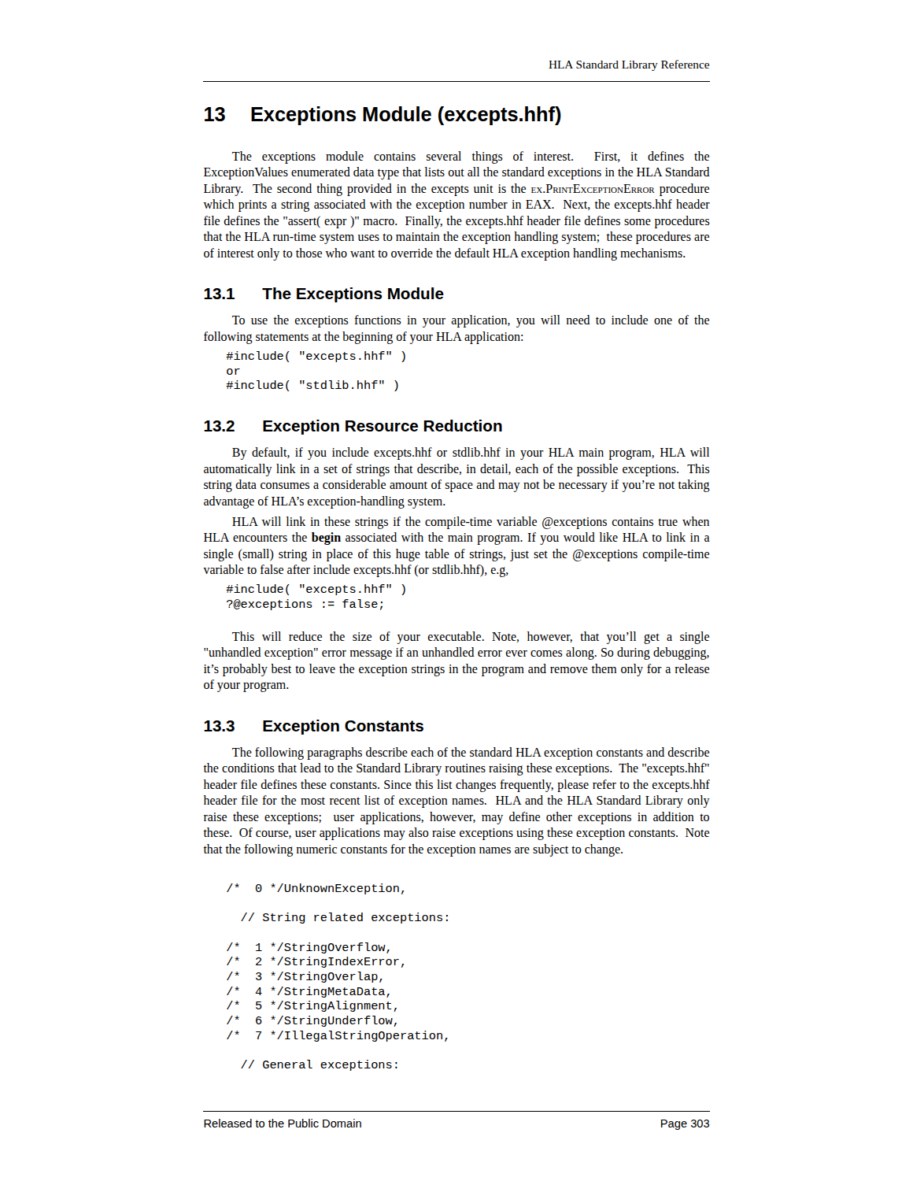HLA Standard Library Reference
13 Exceptions Module (excepts.hhf)
The exceptions module contains several things of interest. First, it defines the ExceptionValues enumerated data type that lists out all the standard exceptions in the HLA Standard Library. The second thing provided in the excepts unit is the ex.PrintExceptionError procedure which prints a string associated with the exception number in EAX. Next, the excepts.hhf header file defines the "assert( expr )" macro. Finally, the excepts.hhf header file defines some procedures that the HLA run-time system uses to maintain the exception handling system; these procedures are of interest only to those who want to override the default HLA exception handling mechanisms.
13.1 The Exceptions Module
To use the exceptions functions in your application, you will need to include one of the following statements at the beginning of your HLA application:
#include( "excepts.hhf" )
or
#include( "stdlib.hhf" )
13.2 Exception Resource Reduction
By default, if you include excepts.hhf or stdlib.hhf in your HLA main program, HLA will automatically link in a set of strings that describe, in detail, each of the possible exceptions. This string data consumes a considerable amount of space and may not be necessary if you’re not taking advantage of HLA’s exception-handling system.
HLA will link in these strings if the compile-time variable @exceptions contains true when HLA encounters the begin associated with the main program. If you would like HLA to link in a single (small) string in place of this huge table of strings, just set the @exceptions compile-time variable to false after include excepts.hhf (or stdlib.hhf), e.g,
#include( "excepts.hhf" )
?@exceptions := false;
This will reduce the size of your executable. Note, however, that you’ll get a single "unhandled exception" error message if an unhandled error ever comes along. So during debugging, it’s probably best to leave the exception strings in the program and remove them only for a release of your program.
13.3 Exception Constants
The following paragraphs describe each of the standard HLA exception constants and describe the conditions that lead to the Standard Library routines raising these exceptions. The "excepts.hhf" header file defines these constants. Since this list changes frequently, please refer to the excepts.hhf header file for the most recent list of exception names. HLA and the HLA Standard Library only raise these exceptions; user applications, however, may define other exceptions in addition to these. Of course, user applications may also raise exceptions using these exception constants. Note that the following numeric constants for the exception names are subject to change.
/*  0 */UnknownException,

  // String related exceptions:

/*  1 */StringOverflow,
/*  2 */StringIndexError,
/*  3 */StringOverlap,
/*  4 */StringMetaData,
/*  5 */StringAlignment,
/*  6 */StringUnderflow,
/*  7 */IllegalStringOperation,

  // General exceptions:
Released to the Public Domain Page 303